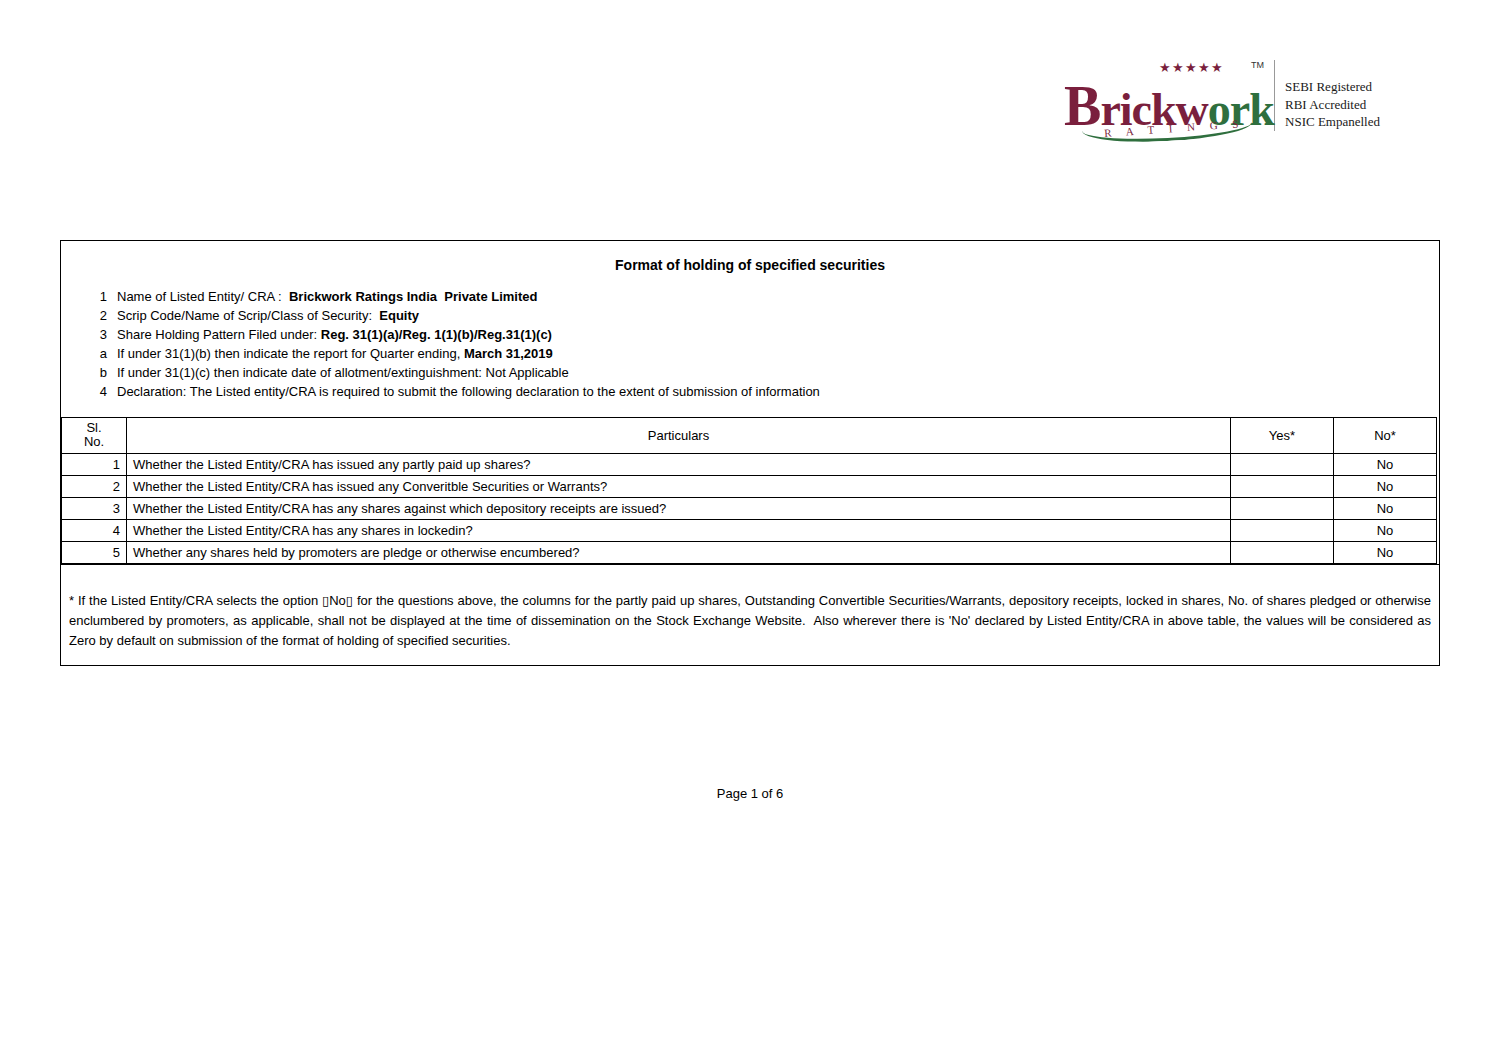★★★★★
TM
Brick work
R A T I N G S
SEBI Registered
RBI Accredited
NSIC Empanelled
Format of holding of specified securities
1
Name of Listed Entity/ CRA : Brickwork Ratings India Private Limited
2
Scrip Code/Name of Scrip/Class of Security: Equity
3
Share Holding Pattern Filed under: Reg. 31(1)(a)/Reg. 1(1)(b)/Reg.31(1)(c)
a
If under 31(1)(b) then indicate the report for Quarter ending, March 31,2019
b
If under 31(1)(c) then indicate date of allotment/extinguishment: Not Applicable
4
Declaration: The Listed entity/CRA is required to submit the following declaration to the extent of submission of information
| Sl. No. | Particulars | Yes* | No* |
| --- | --- | --- | --- |
| 1 | Whether the Listed Entity/CRA has issued any partly paid up shares? | | No |
| 2 | Whether the Listed Entity/CRA has issued any Converitble Securities or Warrants? | | No |
| 3 | Whether the Listed Entity/CRA has any shares against which depository receipts are issued? | | No |
| 4 | Whether the Listed Entity/CRA has any shares in lockedin? | | No |
| 5 | Whether any shares held by promoters are pledge or otherwise encumbered? | | No |
* If the Listed Entity/CRA selects the option ▯No▯ for the questions above, the columns for the partly paid up shares, Outstanding Convertible Securities/Warrants, depository receipts, locked in shares, No. of shares pledged or otherwise enclumbered by promoters, as applicable, shall not be displayed at the time of dissemination on the Stock Exchange Website. Also wherever there is 'No' declared by Listed Entity/CRA in above table, the values will be considered as Zero by default on submission of the format of holding of specified securities.
Page 1 of 6